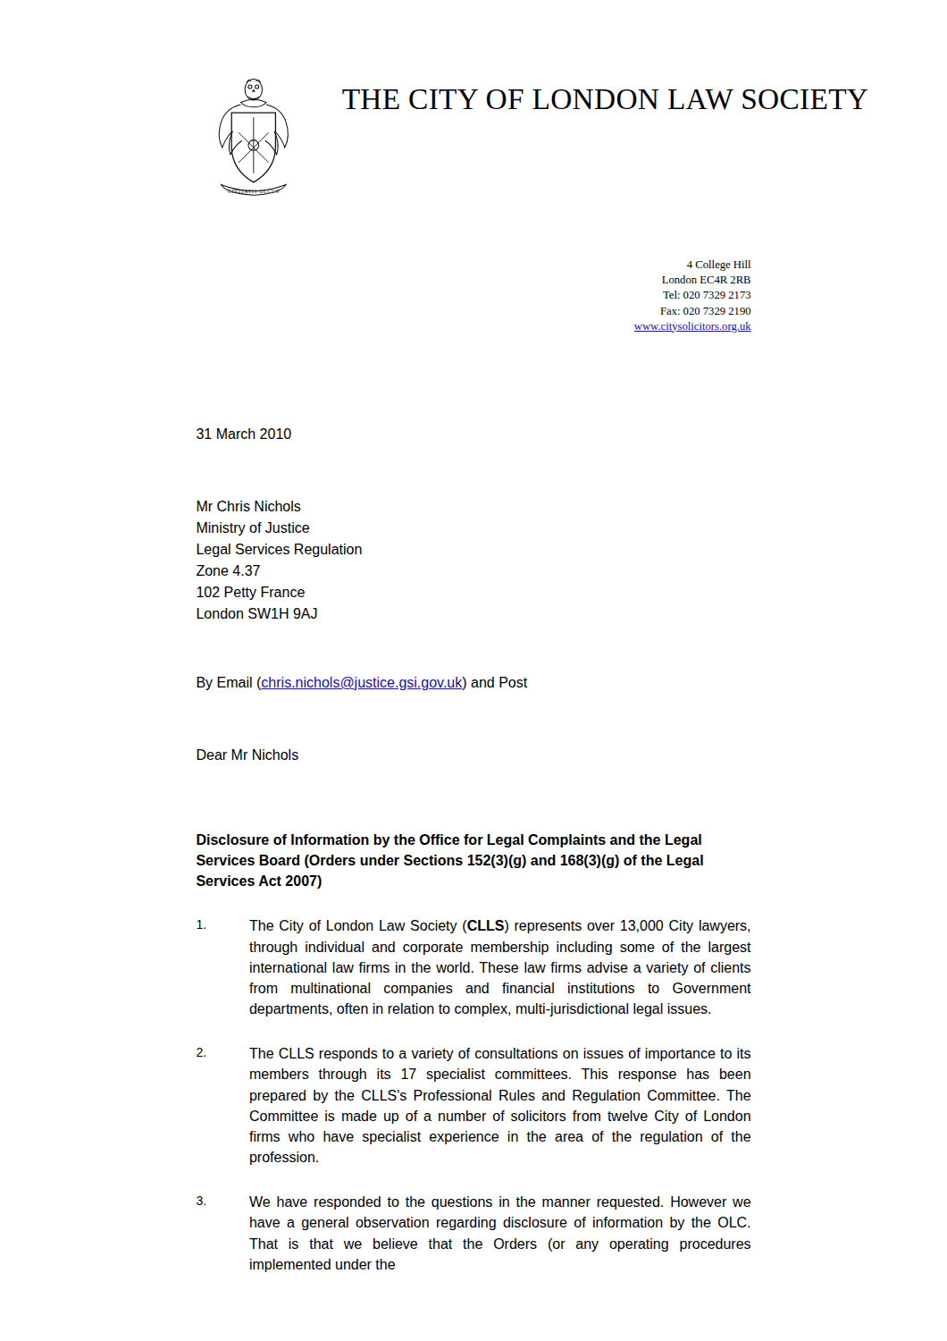CIVITATIS DECUS
THE CITY OF LONDON LAW SOCIETY
4 College Hill
London EC4R 2RB
Tel: 020 7329 2173
Fax: 020 7329 2190
www.citysolicitors.org.uk
31 March 2010
Mr Chris Nichols
Ministry of Justice
Legal Services Regulation
Zone 4.37
102 Petty France
London SW1H 9AJ
By Email (chris.nichols@justice.gsi.gov.uk) and Post
Dear Mr Nichols
Disclosure of Information by the Office for Legal Complaints and the Legal Services Board (Orders under Sections 152(3)(g) and 168(3)(g) of the Legal Services Act 2007)
1. The City of London Law Society (CLLS) represents over 13,000 City lawyers, through individual and corporate membership including some of the largest international law firms in the world. These law firms advise a variety of clients from multinational companies and financial institutions to Government departments, often in relation to complex, multi-jurisdictional legal issues.
2. The CLLS responds to a variety of consultations on issues of importance to its members through its 17 specialist committees. This response has been prepared by the CLLS's Professional Rules and Regulation Committee. The Committee is made up of a number of solicitors from twelve City of London firms who have specialist experience in the area of the regulation of the profession.
3. We have responded to the questions in the manner requested. However we have a general observation regarding disclosure of information by the OLC. That is that we believe that the Orders (or any operating procedures implemented under the